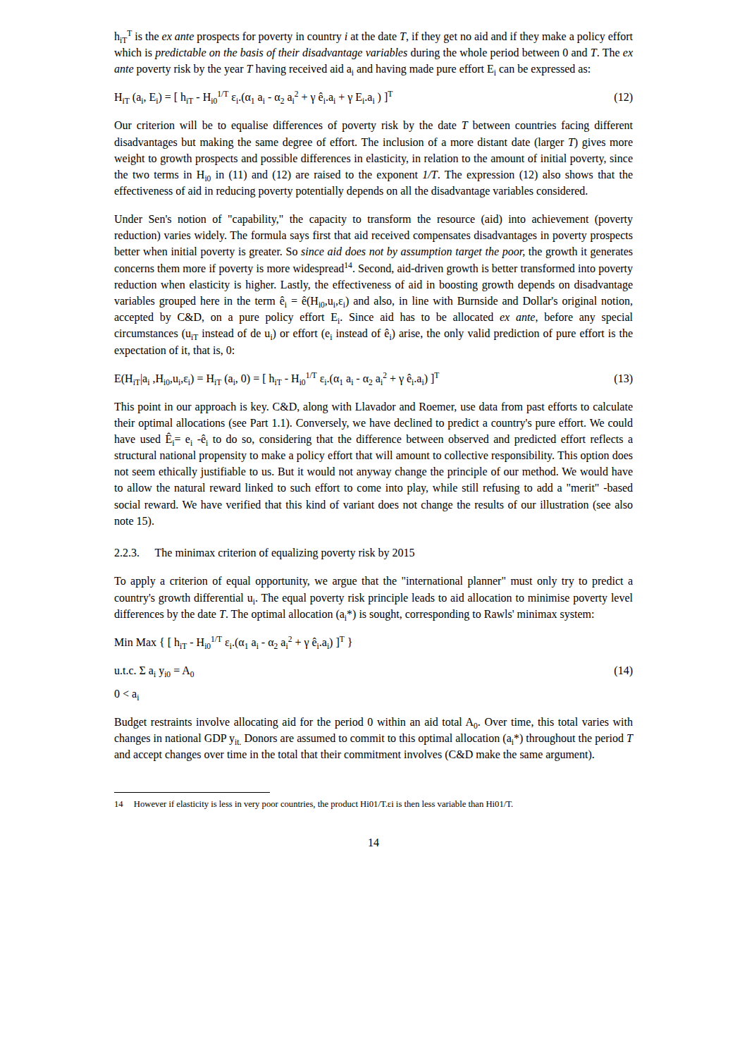hiTT is the ex ante prospects for poverty in country i at the date T, if they get no aid and if they make a policy effort which is predictable on the basis of their disadvantage variables during the whole period between 0 and T. The ex ante poverty risk by the year T having received aid ai and having made pure effort Ei can be expressed as:
HiT (ai, Ei) = [ hiT - Hi01/T εi.(α1 ai - α2 ai2 + γ êi.ai + γ Ei.ai ) ]T
(12)
Our criterion will be to equalise differences of poverty risk by the date T between countries facing different disadvantages but making the same degree of effort. The inclusion of a more distant date (larger T) gives more weight to growth prospects and possible differences in elasticity, in relation to the amount of initial poverty, since the two terms in Hi0 in (11) and (12) are raised to the exponent 1/T. The expression (12) also shows that the effectiveness of aid in reducing poverty potentially depends on all the disadvantage variables considered.
Under Sen's notion of "capability," the capacity to transform the resource (aid) into achievement (poverty reduction) varies widely. The formula says first that aid received compensates disadvantages in poverty prospects better when initial poverty is greater. So since aid does not by assumption target the poor, the growth it generates concerns them more if poverty is more widespread14. Second, aid-driven growth is better transformed into poverty reduction when elasticity is higher. Lastly, the effectiveness of aid in boosting growth depends on disadvantage variables grouped here in the term êi = ê(Hi0,ui,εi) and also, in line with Burnside and Dollar's original notion, accepted by C&D, on a pure policy effort Ei. Since aid has to be allocated ex ante, before any special circumstances (uiT instead of de ui) or effort (ei instead of êi) arise, the only valid prediction of pure effort is the expectation of it, that is, 0:
E(HiT|ai ,Hi0,ui,εi) = HiT (ai, 0) = [ hiT - Hi01/T εi.(α1 ai - α2 ai2 + γ êi.ai) ]T
(13)
This point in our approach is key. C&D, along with Llavador and Roemer, use data from past efforts to calculate their optimal allocations (see Part 1.1). Conversely, we have declined to predict a country's pure effort. We could have used Êi= ei -êi to do so, considering that the difference between observed and predicted effort reflects a structural national propensity to make a policy effort that will amount to collective responsibility. This option does not seem ethically justifiable to us. But it would not anyway change the principle of our method. We would have to allow the natural reward linked to such effort to come into play, while still refusing to add a "merit" -based social reward. We have verified that this kind of variant does not change the results of our illustration (see also note 15).
2.2.3. The minimax criterion of equalizing poverty risk by 2015
To apply a criterion of equal opportunity, we argue that the "international planner" must only try to predict a country's growth differential ui. The equal poverty risk principle leads to aid allocation to minimise poverty level differences by the date T. The optimal allocation (ai*) is sought, corresponding to Rawls' minimax system:
Min Max { [ hiT - Hi01/T εi.(α1 ai - α2 ai2 + γ êi.ai) ]T }
u.t.c. Σ ai yi0 = A0 (14)
0 < ai
Budget restraints involve allocating aid for the period 0 within an aid total A0. Over time, this total varies with changes in national GDP yit. Donors are assumed to commit to this optimal allocation (ai*) throughout the period T and accept changes over time in the total that their commitment involves (C&D make the same argument).
14 However if elasticity is less in very poor countries, the product Hi01/T.εi is then less variable than Hi01/T.
14